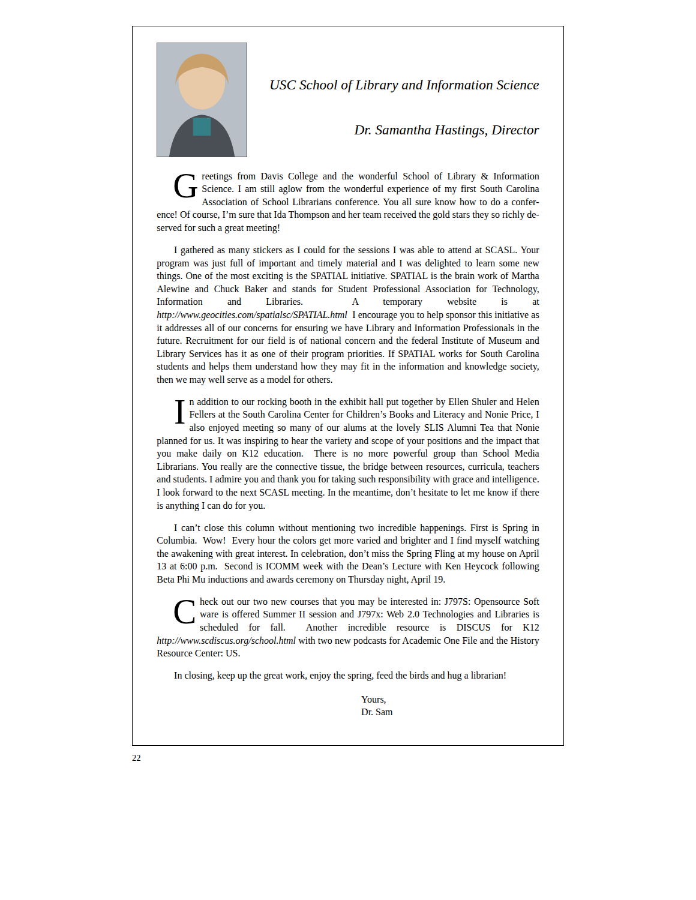USC School of Library and Information Science
Dr. Samantha Hastings, Director
Greetings from Davis College and the wonderful School of Library & Information Science. I am still aglow from the wonderful experience of my first South Carolina Association of School Librarians conference. You all sure know how to do a conference! Of course, I’m sure that Ida Thompson and her team received the gold stars they so richly deserved for such a great meeting!
I gathered as many stickers as I could for the sessions I was able to attend at SCASL. Your program was just full of important and timely material and I was delighted to learn some new things. One of the most exciting is the SPATIAL initiative. SPATIAL is the brain work of Martha Alewine and Chuck Baker and stands for Student Professional Association for Technology, Information and Libraries. A temporary website is at http://www.geocities.com/spatialsc/SPATIAL.html I encourage you to help sponsor this initiative as it addresses all of our concerns for ensuring we have Library and Information Professionals in the future. Recruitment for our field is of national concern and the federal Institute of Museum and Library Services has it as one of their program priorities. If SPATIAL works for South Carolina students and helps them understand how they may fit in the information and knowledge society, then we may well serve as a model for others.
In addition to our rocking booth in the exhibit hall put together by Ellen Shuler and Helen Fellers at the South Carolina Center for Children’s Books and Literacy and Nonie Price, I also enjoyed meeting so many of our alums at the lovely SLIS Alumni Tea that Nonie planned for us. It was inspiring to hear the variety and scope of your positions and the impact that you make daily on K12 education. There is no more powerful group than School Media Librarians. You really are the connective tissue, the bridge between resources, curricula, teachers and students. I admire you and thank you for taking such responsibility with grace and intelligence. I look forward to the next SCASL meeting. In the meantime, don’t hesitate to let me know if there is anything I can do for you.
I can’t close this column without mentioning two incredible happenings. First is Spring in Columbia. Wow! Every hour the colors get more varied and brighter and I find myself watching the awakening with great interest. In celebration, don’t miss the Spring Fling at my house on April 13 at 6:00 p.m. Second is ICOMM week with the Dean’s Lecture with Ken Heycock following Beta Phi Mu inductions and awards ceremony on Thursday night, April 19.
Check out our two new courses that you may be interested in: J797S: Opensource Soft ware is offered Summer II session and J797x: Web 2.0 Technologies and Libraries is scheduled for fall. Another incredible resource is DISCUS for K12 http://www.scdiscus.org/school.html with two new podcasts for Academic One File and the History Resource Center: US.
In closing, keep up the great work, enjoy the spring, feed the birds and hug a librarian!
Yours,
Dr. Sam
22